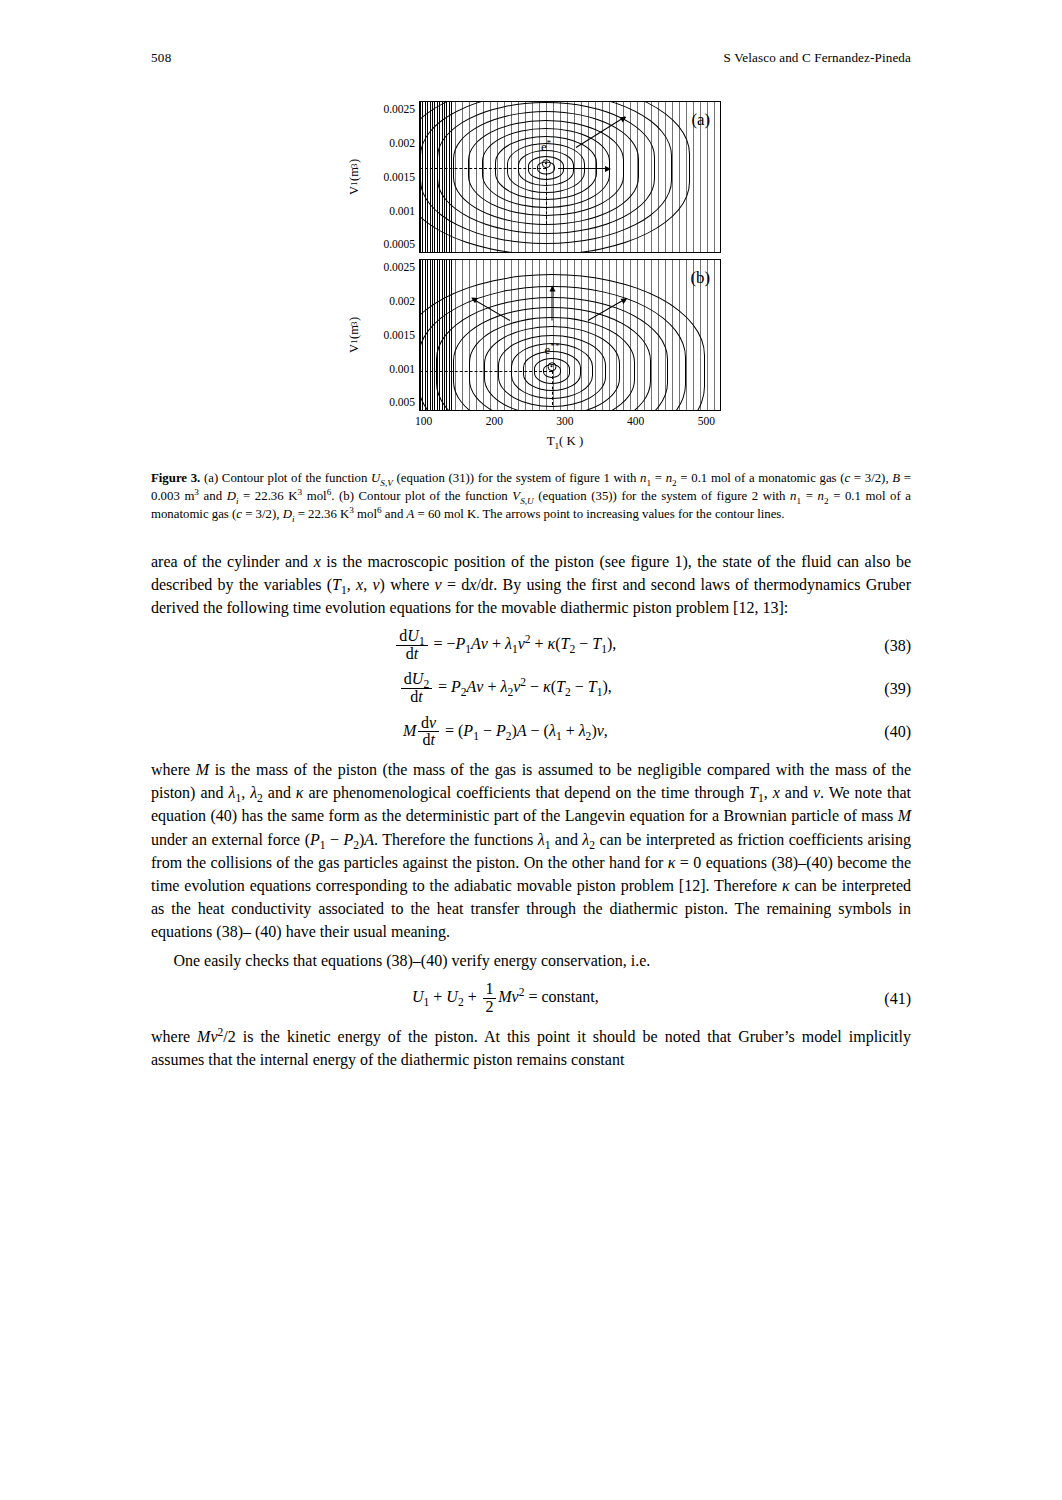508 S Velasco and C Fernandez-Pineda
V1 (m3)
0.0025 0.002 0.0015 0.001 0.0005
(a)
e*
V1 (m3)
0.0025 0.002 0.0015 0.001 0.005
(b)
e**
100200300400500
T1( K )
Figure 3. (a) Contour plot of the function US,V (equation (31)) for the system of figure 1 with n1 = n2 = 0.1 mol of a monatomic gas (c = 3/2), B = 0.003 m3 and Di = 22.36 K3 mol6. (b) Contour plot of the function VS,U (equation (35)) for the system of figure 2 with n1 = n2 = 0.1 mol of a monatomic gas (c = 3/2), Di = 22.36 K3 mol6 and A = 60 mol K. The arrows point to increasing values for the contour lines.
area of the cylinder and x is the macroscopic position of the piston (see figure 1), the state of the fluid can also be described by the variables (T1, x, v) where v = dx/dt. By using the first and second laws of thermodynamics Gruber derived the following time evolution equations for the movable diathermic piston problem [12, 13]:
dU1 dt = −P1Av + λ1v2 + κ(T2 − T1),
(38)
dU2 dt = P2Av + λ2v2 − κ(T2 − T1),
(39)
Mdv dt = (P1 − P2)A − (λ1 + λ2)v,
(40)
where M is the mass of the piston (the mass of the gas is assumed to be negligible compared with the mass of the piston) and λ1, λ2 and κ are phenomenological coefficients that depend on the time through T1, x and v. We note that equation (40) has the same form as the deterministic part of the Langevin equation for a Brownian particle of mass M under an external force (P1 − P2)A. Therefore the functions λ1 and λ2 can be interpreted as friction coefficients arising from the collisions of the gas particles against the piston. On the other hand for κ = 0 equations (38)–(40) become the time evolution equations corresponding to the adiabatic movable piston problem [12]. Therefore κ can be interpreted as the heat conductivity associated to the heat transfer through the diathermic piston. The remaining symbols in equations (38)– (40) have their usual meaning.
One easily checks that equations (38)–(40) verify energy conservation, i.e.
U1 + U2 + 12 Mv2 = constant,
(41)
where Mv2/2 is the kinetic energy of the piston. At this point it should be noted that Gruber’s model implicitly assumes that the internal energy of the diathermic piston remains constant